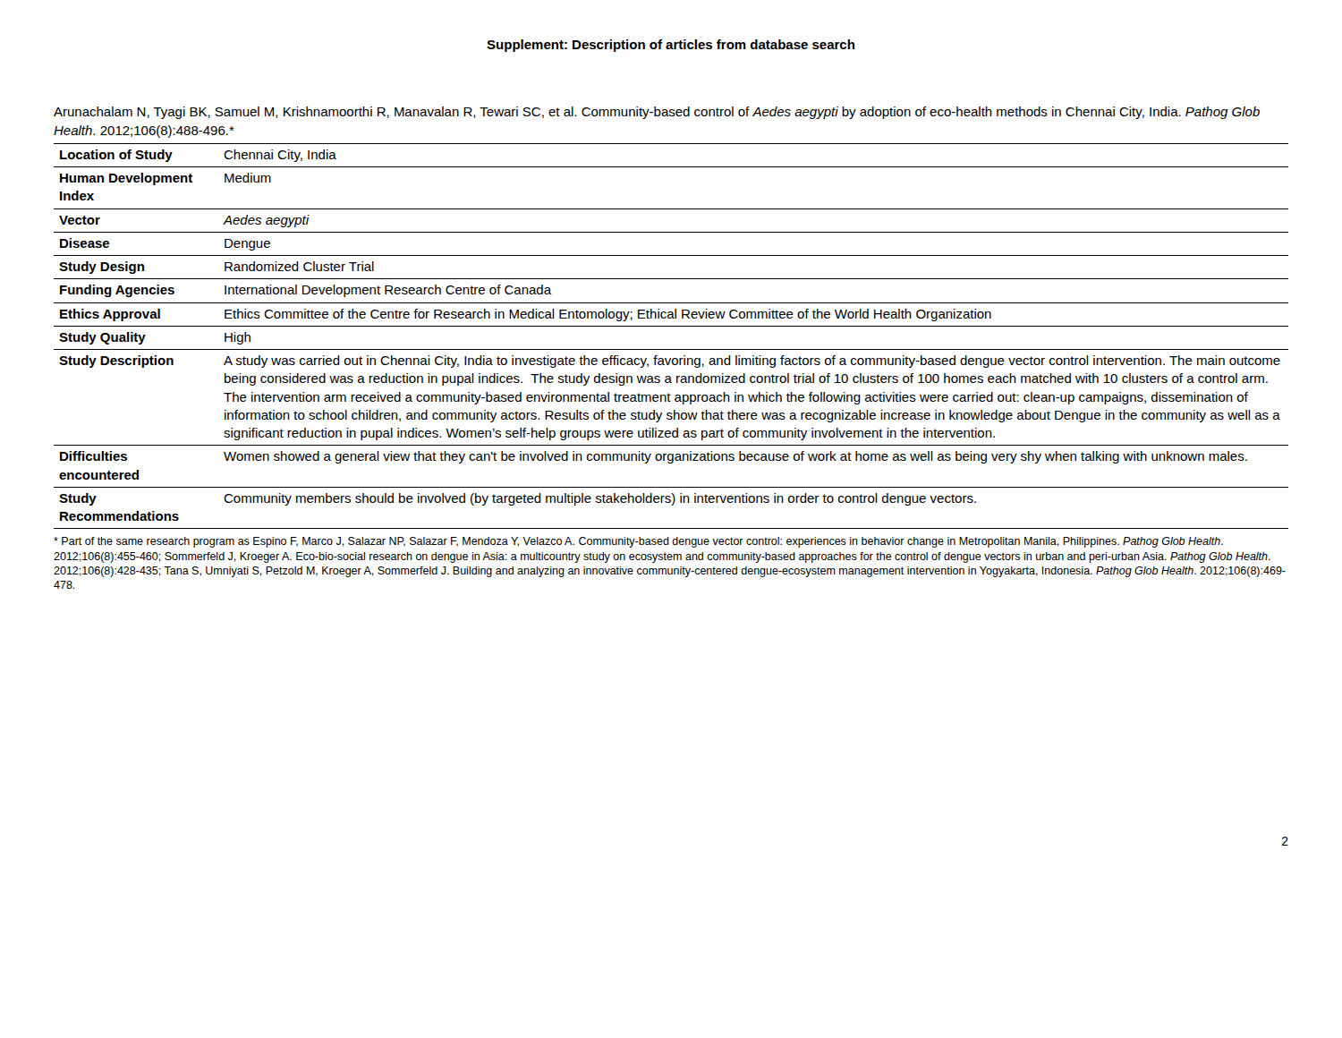Supplement: Description of articles from database search
Arunachalam N, Tyagi BK, Samuel M, Krishnamoorthi R, Manavalan R, Tewari SC, et al. Community-based control of Aedes aegypti by adoption of eco-health methods in Chennai City, India. Pathog Glob Health. 2012;106(8):488-496.*
| Location of Study | Chennai City, India |
| Human Development Index | Medium |
| Vector | Aedes aegypti |
| Disease | Dengue |
| Study Design | Randomized Cluster Trial |
| Funding Agencies | International Development Research Centre of Canada |
| Ethics Approval | Ethics Committee of the Centre for Research in Medical Entomology; Ethical Review Committee of the World Health Organization |
| Study Quality | High |
| Study Description | A study was carried out in Chennai City, India to investigate the efficacy, favoring, and limiting factors of a community-based dengue vector control intervention. The main outcome being considered was a reduction in pupal indices. The study design was a randomized control trial of 10 clusters of 100 homes each matched with 10 clusters of a control arm. The intervention arm received a community-based environmental treatment approach in which the following activities were carried out: clean-up campaigns, dissemination of information to school children, and community actors. Results of the study show that there was a recognizable increase in knowledge about Dengue in the community as well as a significant reduction in pupal indices. Women’s self-help groups were utilized as part of community involvement in the intervention. |
| Difficulties encountered | Women showed a general view that they can't be involved in community organizations because of work at home as well as being very shy when talking with unknown males. |
| Study Recommendations | Community members should be involved (by targeted multiple stakeholders) in interventions in order to control dengue vectors. |
* Part of the same research program as Espino F, Marco J, Salazar NP, Salazar F, Mendoza Y, Velazco A. Community-based dengue vector control: experiences in behavior change in Metropolitan Manila, Philippines. Pathog Glob Health. 2012;106(8):455-460; Sommerfeld J, Kroeger A. Eco-bio-social research on dengue in Asia: a multicountry study on ecosystem and community-based approaches for the control of dengue vectors in urban and peri-urban Asia. Pathog Glob Health. 2012;106(8):428-435; Tana S, Umniyati S, Petzold M, Kroeger A, Sommerfeld J. Building and analyzing an innovative community-centered dengue-ecosystem management intervention in Yogyakarta, Indonesia. Pathog Glob Health. 2012;106(8):469-478.
2